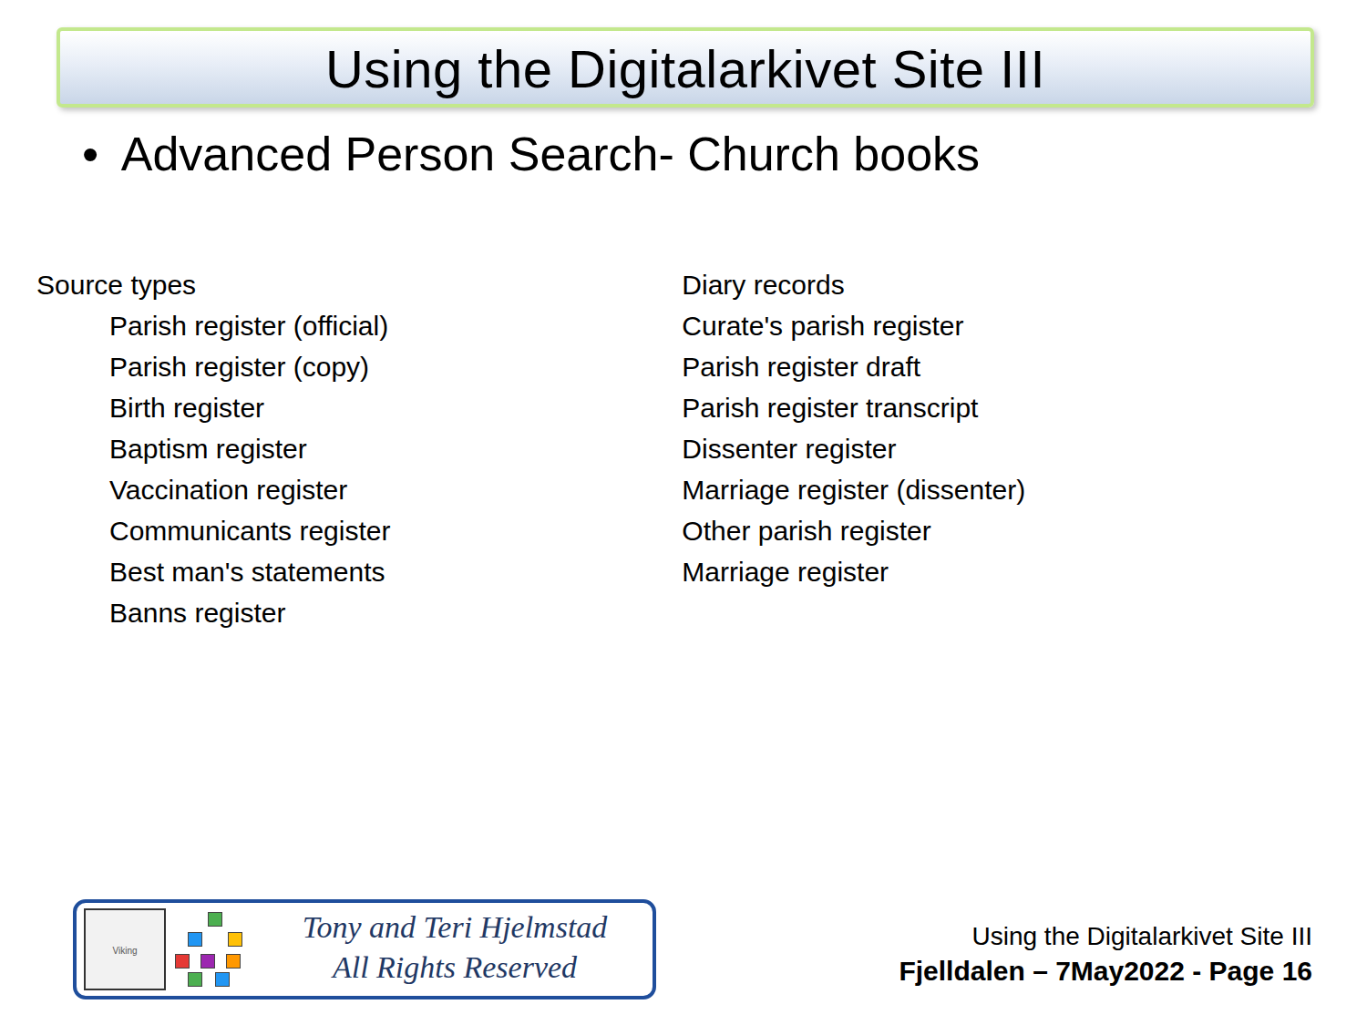Using the Digitalarkivet Site III
• Advanced Person Search- Church books
Source types
Parish register (official)
Parish register (copy)
Birth register
Baptism register
Vaccination register
Communicants register
Best man's statements
Banns register
Diary records
Curate's parish register
Parish register draft
Parish register transcript
Dissenter register
Marriage register (dissenter)
Other parish register
Marriage register
Viking
image
Tony and Teri Hjelmstad
All Rights Reserved
Using the Digitalarkivet Site III
Fjelldalen – 7May2022 - Page 16